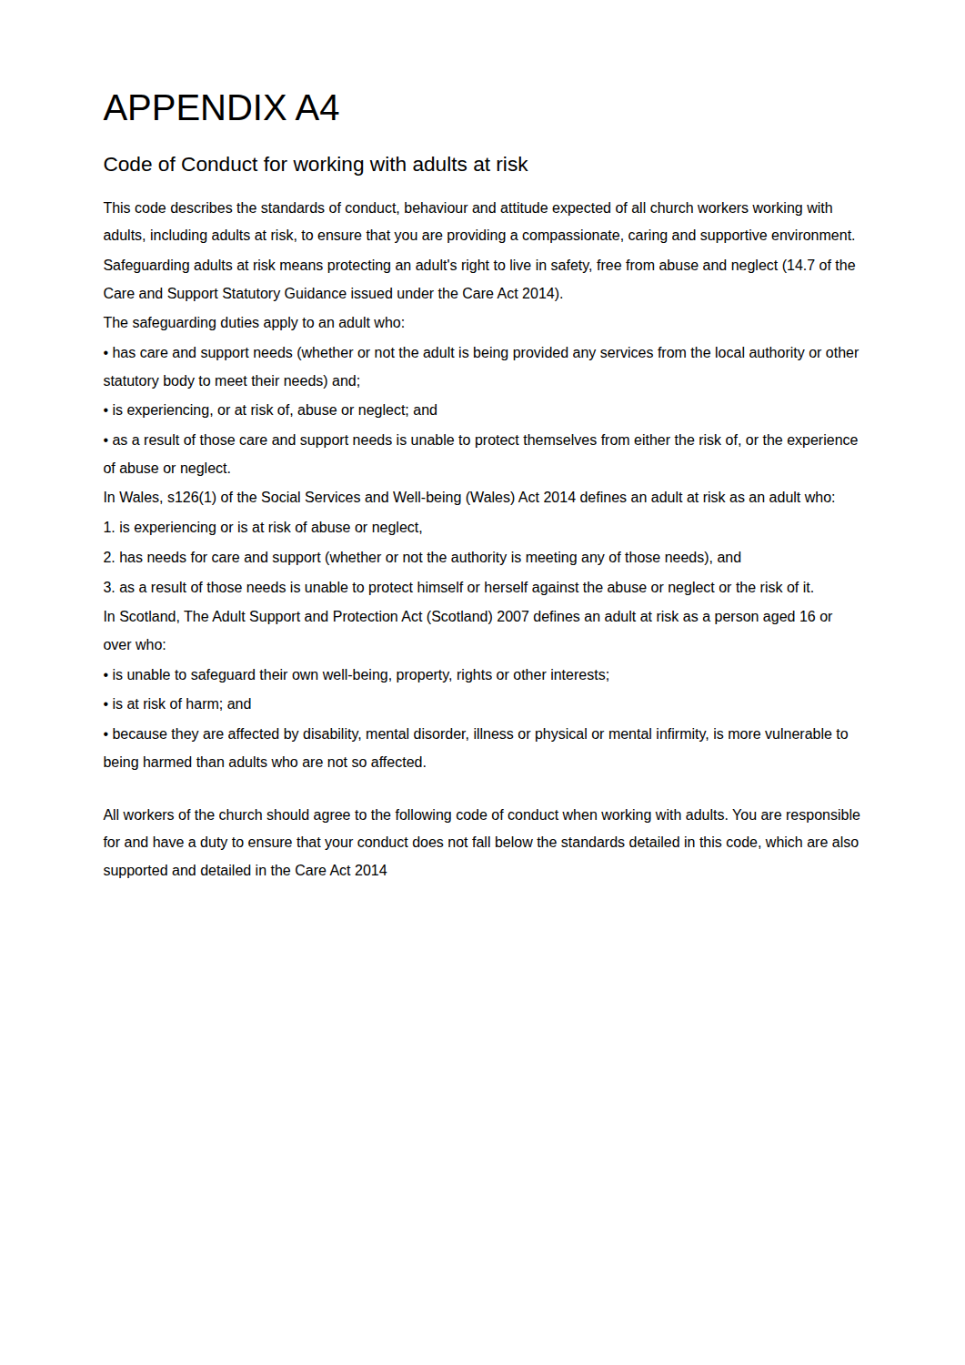APPENDIX A4
Code of Conduct for working with adults at risk
This code describes the standards of conduct, behaviour and attitude expected of all church workers working with adults, including adults at risk, to ensure that you are providing a compassionate, caring and supportive environment.
Safeguarding adults at risk means protecting an adult's right to live in safety, free from abuse and neglect (14.7 of the Care and Support Statutory Guidance issued under the Care Act 2014).
The safeguarding duties apply to an adult who:
• has care and support needs (whether or not the adult is being provided any services from the local authority or other statutory body to meet their needs) and;
• is experiencing, or at risk of, abuse or neglect; and
• as a result of those care and support needs is unable to protect themselves from either the risk of, or the experience of abuse or neglect.
In Wales, s126(1) of the Social Services and Well-being (Wales) Act 2014 defines an adult at risk as an adult who:
1. is experiencing or is at risk of abuse or neglect,
2. has needs for care and support (whether or not the authority is meeting any of those needs), and
3. as a result of those needs is unable to protect himself or herself against the abuse or neglect or the risk of it.
In Scotland, The Adult Support and Protection Act (Scotland) 2007 defines an adult at risk as a person aged 16 or over who:
• is unable to safeguard their own well-being, property, rights or other interests;
• is at risk of harm; and
• because they are affected by disability, mental disorder, illness or physical or mental infirmity, is more vulnerable to being harmed than adults who are not so affected.
All workers of the church should agree to the following code of conduct when working with adults. You are responsible for and have a duty to ensure that your conduct does not fall below the standards detailed in this code, which are also supported and detailed in the Care Act 2014